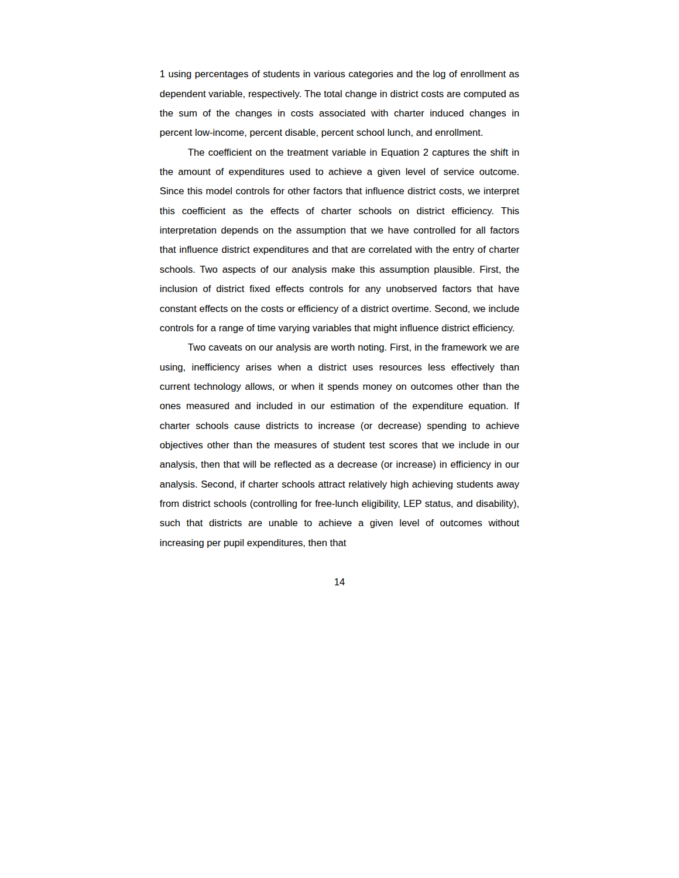1 using percentages of students in various categories and the log of enrollment as dependent variable, respectively. The total change in district costs are computed as the sum of the changes in costs associated with charter induced changes in percent low-income, percent disable, percent school lunch, and enrollment.
The coefficient on the treatment variable in Equation 2 captures the shift in the amount of expenditures used to achieve a given level of service outcome. Since this model controls for other factors that influence district costs, we interpret this coefficient as the effects of charter schools on district efficiency. This interpretation depends on the assumption that we have controlled for all factors that influence district expenditures and that are correlated with the entry of charter schools. Two aspects of our analysis make this assumption plausible. First, the inclusion of district fixed effects controls for any unobserved factors that have constant effects on the costs or efficiency of a district overtime. Second, we include controls for a range of time varying variables that might influence district efficiency.
Two caveats on our analysis are worth noting. First, in the framework we are using, inefficiency arises when a district uses resources less effectively than current technology allows, or when it spends money on outcomes other than the ones measured and included in our estimation of the expenditure equation. If charter schools cause districts to increase (or decrease) spending to achieve objectives other than the measures of student test scores that we include in our analysis, then that will be reflected as a decrease (or increase) in efficiency in our analysis. Second, if charter schools attract relatively high achieving students away from district schools (controlling for free-lunch eligibility, LEP status, and disability), such that districts are unable to achieve a given level of outcomes without increasing per pupil expenditures, then that
14